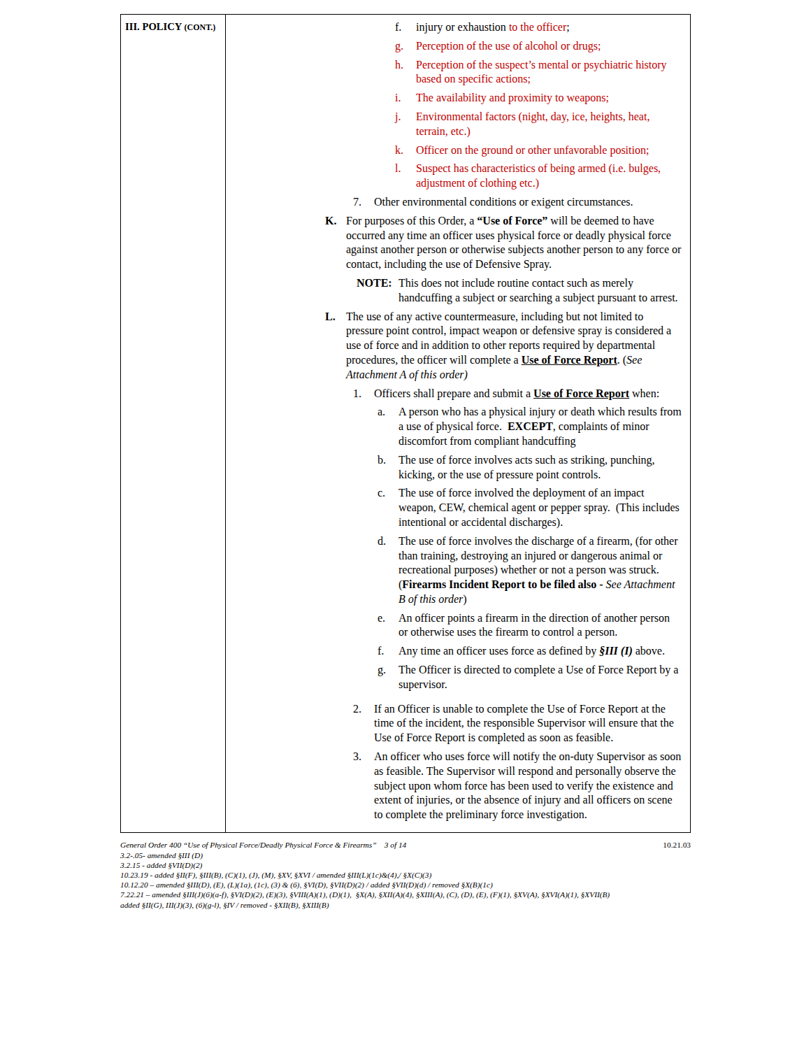III. POLICY (CONT.)
f.
injury or exhaustion to the officer;
g.
Perception of the use of alcohol or drugs;
h.
Perception of the suspect’s mental or psychiatric history based on specific actions;
i.
The availability and proximity to weapons;
j.
Environmental factors (night, day, ice, heights, heat, terrain, etc.)
k.
Officer on the ground or other unfavorable position;
l.
Suspect has characteristics of being armed (i.e. bulges, adjustment of clothing etc.)
7.
Other environmental conditions or exigent circumstances.
K.
For purposes of this Order, a “Use of Force” will be deemed to have occurred any time an officer uses physical force or deadly physical force against another person or otherwise subjects another person to any force or contact, including the use of Defensive Spray.
NOTE:
This does not include routine contact such as merely handcuffing a subject or searching a subject pursuant to arrest.
L.
The use of any active countermeasure, including but not limited to pressure point control, impact weapon or defensive spray is considered a use of force and in addition to other reports required by departmental procedures, the officer will complete a Use of Force Report. (See Attachment A of this order)
1.
Officers shall prepare and submit a Use of Force Report when:
a.
A person who has a physical injury or death which results from a use of physical force. EXCEPT, complaints of minor discomfort from compliant handcuffing
b.
The use of force involves acts such as striking, punching, kicking, or the use of pressure point controls.
c.
The use of force involved the deployment of an impact weapon, CEW, chemical agent or pepper spray. (This includes intentional or accidental discharges).
d.
The use of force involves the discharge of a firearm, (for other than training, destroying an injured or dangerous animal or recreational purposes) whether or not a person was struck. (Firearms Incident Report to be filed also - See Attachment B of this order)
e.
An officer points a firearm in the direction of another person or otherwise uses the firearm to control a person.
f.
Any time an officer uses force as defined by §III (I) above.
g.
The Officer is directed to complete a Use of Force Report by a supervisor.
2.
If an Officer is unable to complete the Use of Force Report at the time of the incident, the responsible Supervisor will ensure that the Use of Force Report is completed as soon as feasible.
3.
An officer who uses force will notify the on-duty Supervisor as soon as feasible. The Supervisor will respond and personally observe the subject upon whom force has been used to verify the existence and extent of injuries, or the absence of injury and all officers on scene to complete the preliminary force investigation.
General Order 400 “Use of Physical Force/Deadly Physical Force & Firearms” 3 of 14 10.21.03
3.2-.05- amended §III (D)
3.2.15 - added §VII(D)(2)
10.23.19 - added §II(F), §III(B), (C)(1), (J), (M), §XV, §XVI / amended §III(L)(1c)&(4),/ §X(C)(3)
10.12.20 – amended §III(D), (E), (L)(1a), (1c), (3) & (6), §VI(D), §VII(D)(2) / added §VII(D)(d) / removed §X(B)(1c)
7.22.21 – amended §III(J)(6)(a-f), §VI(D)(2), (E)(3), §VIII(A)(1), (D)(1), §X(A), §XII(A)(4), §XIII(A), (C), (D), (E), (F)(1), §XV(A), §XVI(A)(1), §XVII(B)
added §II(G), III(J)(3), (6)(g-l), §IV / removed - §XII(B), §XIII(B)